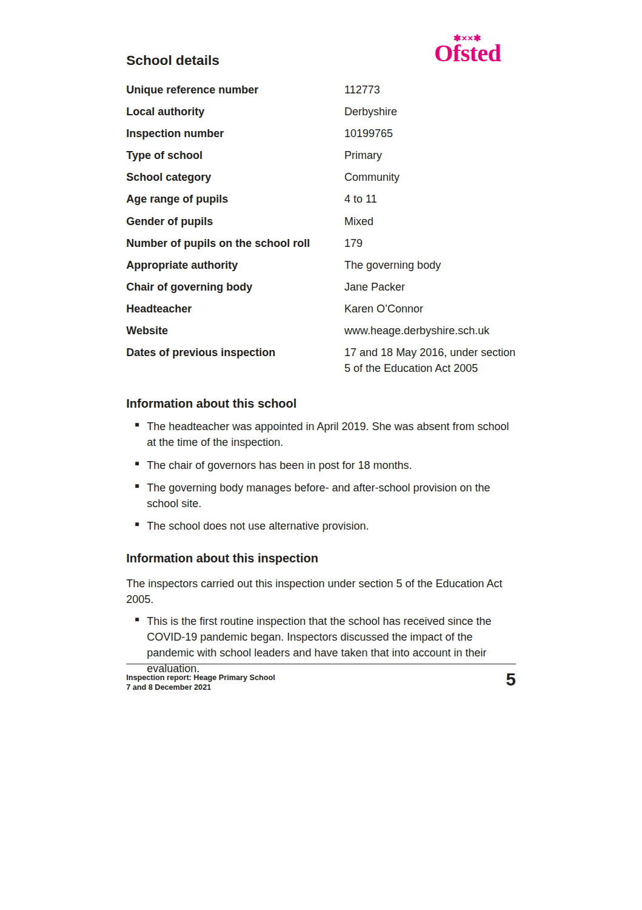✱××✱
Ofsted
School details
| Unique reference number | 112773 |
| Local authority | Derbyshire |
| Inspection number | 10199765 |
| Type of school | Primary |
| School category | Community |
| Age range of pupils | 4 to 11 |
| Gender of pupils | Mixed |
| Number of pupils on the school roll | 179 |
| Appropriate authority | The governing body |
| Chair of governing body | Jane Packer |
| Headteacher | Karen O’Connor |
| Website | www.heage.derbyshire.sch.uk |
| Dates of previous inspection | 17 and 18 May 2016, under section 5 of the Education Act 2005 |
Information about this school
The headteacher was appointed in April 2019. She was absent from school at the time of the inspection.
The chair of governors has been in post for 18 months.
The governing body manages before- and after-school provision on the school site.
The school does not use alternative provision.
Information about this inspection
The inspectors carried out this inspection under section 5 of the Education Act 2005.
This is the first routine inspection that the school has received since the COVID-19 pandemic began. Inspectors discussed the impact of the pandemic with school leaders and have taken that into account in their evaluation.
Inspection report: Heage Primary School
7 and 8 December 2021
5